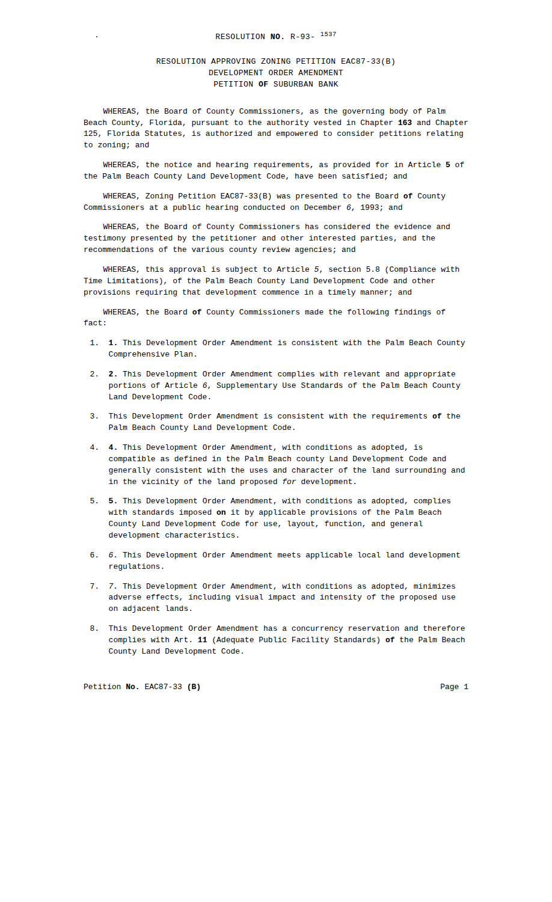.
RESOLUTION NO. R-93- 1537
RESOLUTION APPROVING ZONING PETITION EAC87-33(B)
DEVELOPMENT ORDER AMENDMENT
PETITION OF SUBURBAN BANK
WHEREAS, the Board of County Commissioners, as the governing body of Palm Beach County, Florida, pursuant to the authority vested in Chapter 163 and Chapter 125, Florida Statutes, is authorized and empowered to consider petitions relating to zoning; and
WHEREAS, the notice and hearing requirements, as provided for in Article 5 of the Palm Beach County Land Development Code, have been satisfied; and
WHEREAS, Zoning Petition EAC87-33(B) was presented to the Board of County Commissioners at a public hearing conducted on December 6, 1993; and
WHEREAS, the Board of County Commissioners has considered the evidence and testimony presented by the petitioner and other interested parties, and the recommendations of the various county review agencies; and
WHEREAS, this approval is subject to Article 5, section 5.8 (Compliance with Time Limitations), of the Palm Beach County Land Development Code and other provisions requiring that development commence in a timely manner; and
WHEREAS, the Board of County Commissioners made the following findings of fact:
1. This Development Order Amendment is consistent with the Palm Beach County Comprehensive Plan.
2. This Development Order Amendment complies with relevant and appropriate portions of Article 6, Supplementary Use Standards of the Palm Beach County Land Development Code.
This Development Order Amendment is consistent with the requirements of the Palm Beach County Land Development Code.
4. This Development Order Amendment, with conditions as adopted, is compatible as defined in the Palm Beach county Land Development Code and generally consistent with the uses and character of the land surrounding and in the vicinity of the land proposed for development.
5. This Development Order Amendment, with conditions as adopted, complies with standards imposed on it by applicable provisions of the Palm Beach County Land Development Code for use, layout, function, and general development characteristics.
6. This Development Order Amendment meets applicable local land development regulations.
7. This Development Order Amendment, with conditions as adopted, minimizes adverse effects, including visual impact and intensity of the proposed use on adjacent lands.
This Development Order Amendment has a concurrency reservation and therefore complies with Art. 11 (Adequate Public Facility Standards) of the Palm Beach County Land Development Code.
Petition No. EAC87-33 (B) Page 1